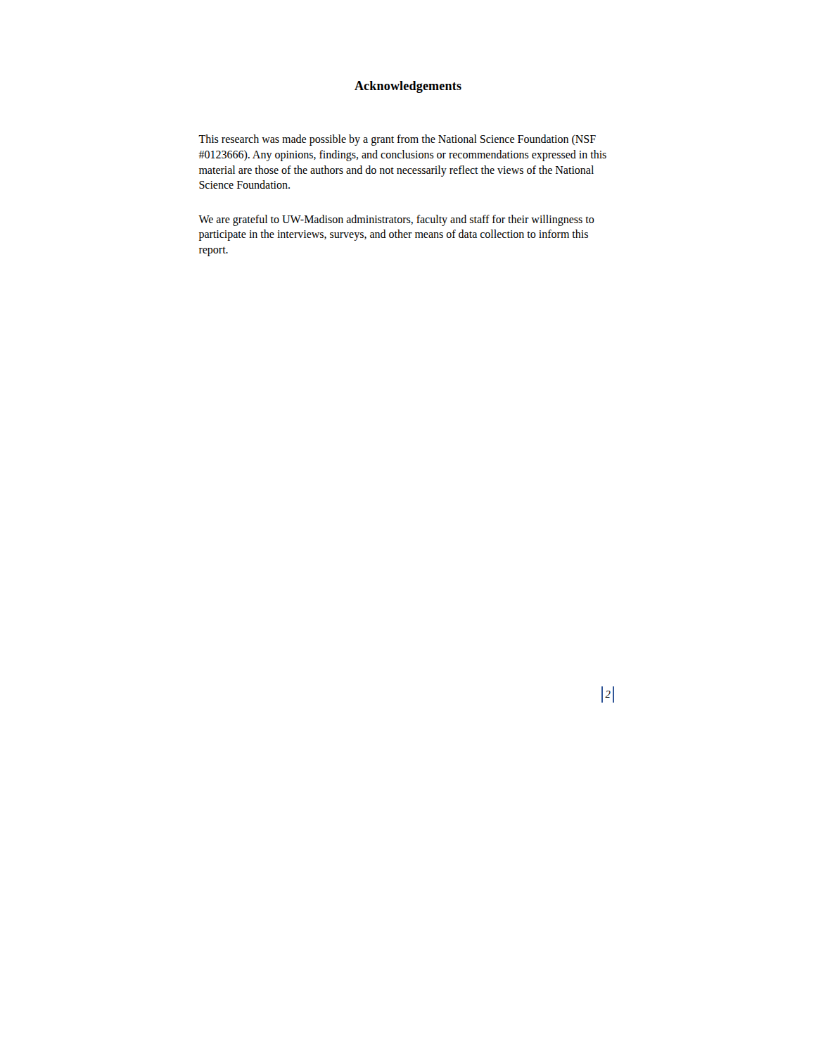Acknowledgements
This research was made possible by a grant from the National Science Foundation (NSF #0123666). Any opinions, findings, and conclusions or recommendations expressed in this material are those of the authors and do not necessarily reflect the views of the National Science Foundation.
We are grateful to UW-Madison administrators, faculty and staff for their willingness to participate in the interviews, surveys, and other means of data collection to inform this report.
2